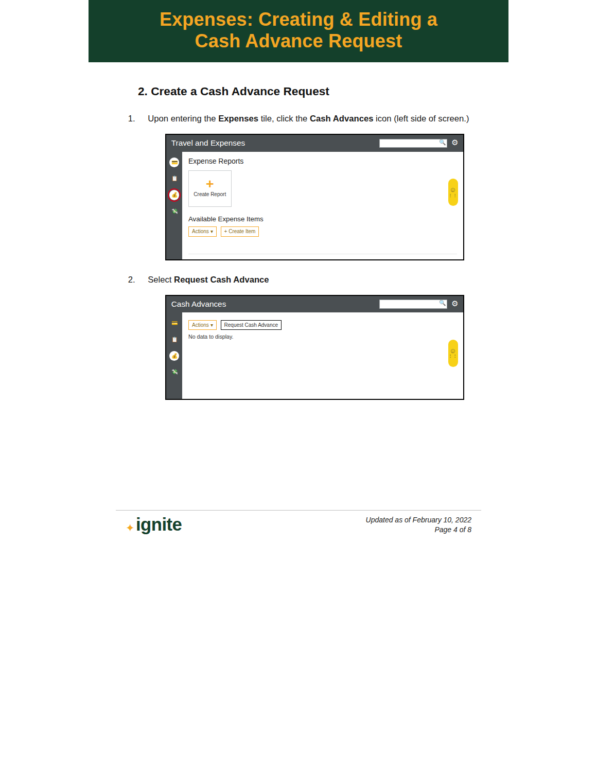Expenses: Creating & Editing a
Cash Advance Request
2. Create a Cash Advance Request
1. Upon entering the Expenses tile, click the Cash Advances icon (left side of screen.)
Travel and Expenses ⚙
💳 📋 💰 💸
Expense Reports
+ Create Report
Available Expense Items
Actions ▾ + Create Item
ⓘ ⋮⋮
2. Select Request Cash Advance
Cash Advances ⚙
💳 📋 💰 💸
Actions ▾ Request Cash Advance
No data to display.
ⓘ ⋮⋮
✦ ignite
Updated as of February 10, 2022
Page 4 of 8